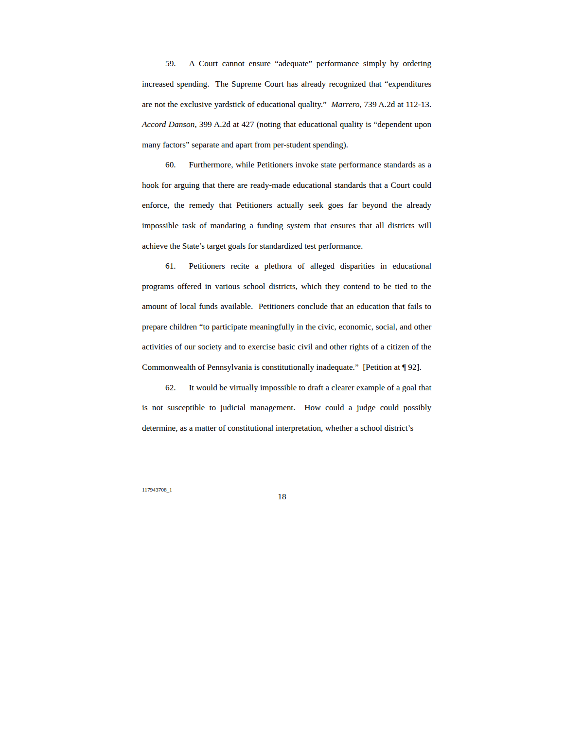59. A Court cannot ensure “adequate” performance simply by ordering increased spending. The Supreme Court has already recognized that “expenditures are not the exclusive yardstick of educational quality.” Marrero, 739 A.2d at 112-13. Accord Danson, 399 A.2d at 427 (noting that educational quality is “dependent upon many factors” separate and apart from per-student spending).
60. Furthermore, while Petitioners invoke state performance standards as a hook for arguing that there are ready-made educational standards that a Court could enforce, the remedy that Petitioners actually seek goes far beyond the already impossible task of mandating a funding system that ensures that all districts will achieve the State’s target goals for standardized test performance.
61. Petitioners recite a plethora of alleged disparities in educational programs offered in various school districts, which they contend to be tied to the amount of local funds available. Petitioners conclude that an education that fails to prepare children “to participate meaningfully in the civic, economic, social, and other activities of our society and to exercise basic civil and other rights of a citizen of the Commonwealth of Pennsylvania is constitutionally inadequate.” [Petition at ¶ 92].
62. It would be virtually impossible to draft a clearer example of a goal that is not susceptible to judicial management. How could a judge could possibly determine, as a matter of constitutional interpretation, whether a school district’s
117943708_1
18